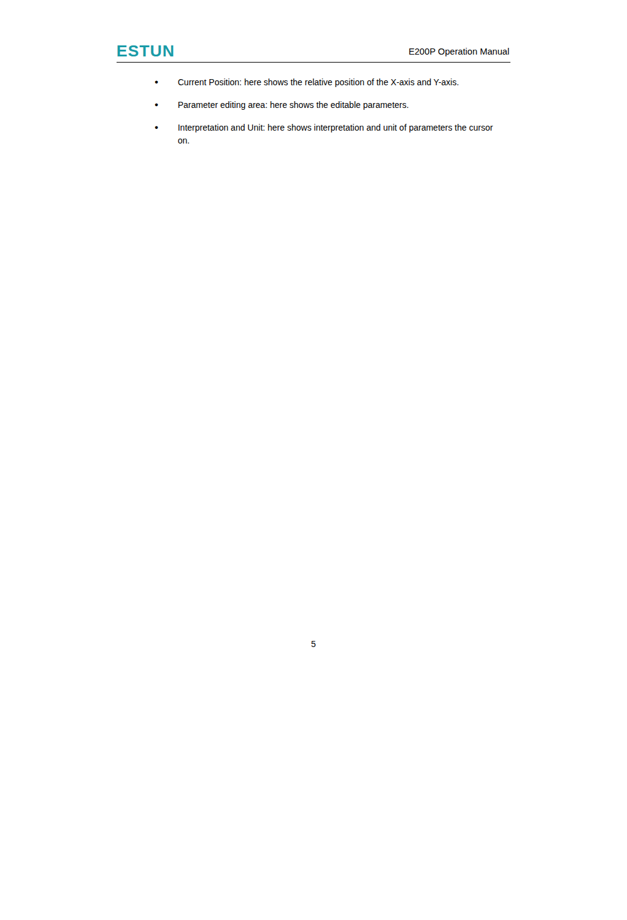ESTUN
E200P Operation Manual
Current Position: here shows the relative position of the X-axis and Y-axis.
Parameter editing area: here shows the editable parameters.
Interpretation and Unit: here shows interpretation and unit of parameters the cursor on.
5